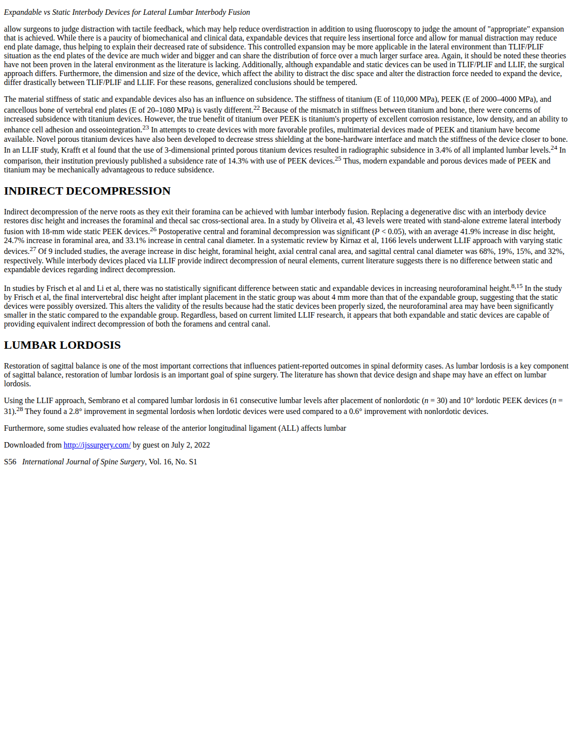Expandable vs Static Interbody Devices for Lateral Lumbar Interbody Fusion
allow surgeons to judge distraction with tactile feedback, which may help reduce overdistraction in addition to using fluoroscopy to judge the amount of "appropriate" expansion that is achieved. While there is a paucity of biomechanical and clinical data, expandable devices that require less insertional force and allow for manual distraction may reduce end plate damage, thus helping to explain their decreased rate of subsidence. This controlled expansion may be more applicable in the lateral environment than TLIF/PLIF situation as the end plates of the device are much wider and bigger and can share the distribution of force over a much larger surface area. Again, it should be noted these theories have not been proven in the lateral environment as the literature is lacking. Additionally, although expandable and static devices can be used in TLIF/PLIF and LLIF, the surgical approach differs. Furthermore, the dimension and size of the device, which affect the ability to distract the disc space and alter the distraction force needed to expand the device, differ drastically between TLIF/PLIF and LLIF. For these reasons, generalized conclusions should be tempered.
The material stiffness of static and expandable devices also has an influence on subsidence. The stiffness of titanium (E of 110,000 MPa), PEEK (E of 2000–4000 MPa), and cancellous bone of vertebral end plates (E of 20–1080 MPa) is vastly different.22 Because of the mismatch in stiffness between titanium and bone, there were concerns of increased subsidence with titanium devices. However, the true benefit of titanium over PEEK is titanium's property of excellent corrosion resistance, low density, and an ability to enhance cell adhesion and osseointegration.23 In attempts to create devices with more favorable profiles, multimaterial devices made of PEEK and titanium have become available. Novel porous titanium devices have also been developed to decrease stress shielding at the bone-hardware interface and match the stiffness of the device closer to bone. In an LLIF study, Krafft et al found that the use of 3-dimensional printed porous titanium devices resulted in radiographic subsidence in 3.4% of all implanted lumbar levels.24 In comparison, their institution previously published a subsidence rate of 14.3% with use of PEEK devices.25 Thus, modern expandable and porous devices made of PEEK and titanium may be mechanically advantageous to reduce subsidence.
INDIRECT DECOMPRESSION
Indirect decompression of the nerve roots as they exit their foramina can be achieved with lumbar interbody fusion. Replacing a degenerative disc with an interbody device restores disc height and increases the foraminal and thecal sac cross-sectional area. In a study by Oliveira et al, 43 levels were treated with stand-alone extreme lateral interbody fusion with 18-mm wide static PEEK devices.26 Postoperative central and foraminal decompression was significant (P < 0.05), with an average 41.9% increase in disc height, 24.7% increase in foraminal area, and 33.1% increase in central canal diameter. In a systematic review by Kirnaz et al, 1166 levels underwent LLIF approach with varying static devices.27 Of 9 included studies, the average increase in disc height, foraminal height, axial central canal area, and sagittal central canal diameter was 68%, 19%, 15%, and 32%, respectively. While interbody devices placed via LLIF provide indirect decompression of neural elements, current literature suggests there is no difference between static and expandable devices regarding indirect decompression.
In studies by Frisch et al and Li et al, there was no statistically significant difference between static and expandable devices in increasing neuroforaminal height.8,15 In the study by Frisch et al, the final intervertebral disc height after implant placement in the static group was about 4 mm more than that of the expandable group, suggesting that the static devices were possibly oversized. This alters the validity of the results because had the static devices been properly sized, the neuroforaminal area may have been significantly smaller in the static compared to the expandable group. Regardless, based on current limited LLIF research, it appears that both expandable and static devices are capable of providing equivalent indirect decompression of both the foramens and central canal.
LUMBAR LORDOSIS
Restoration of sagittal balance is one of the most important corrections that influences patient-reported outcomes in spinal deformity cases. As lumbar lordosis is a key component of sagittal balance, restoration of lumbar lordosis is an important goal of spine surgery. The literature has shown that device design and shape may have an effect on lumbar lordosis.
Using the LLIF approach, Sembrano et al compared lumbar lordosis in 61 consecutive lumbar levels after placement of nonlordotic (n = 30) and 10° lordotic PEEK devices (n = 31).28 They found a 2.8° improvement in segmental lordosis when lordotic devices were used compared to a 0.6° improvement with nonlordotic devices.
Furthermore, some studies evaluated how release of the anterior longitudinal ligament (ALL) affects lumbar
Downloaded from http://ijssurgery.com/ by guest on July 2, 2022
S56 International Journal of Spine Surgery, Vol. 16, No. S1